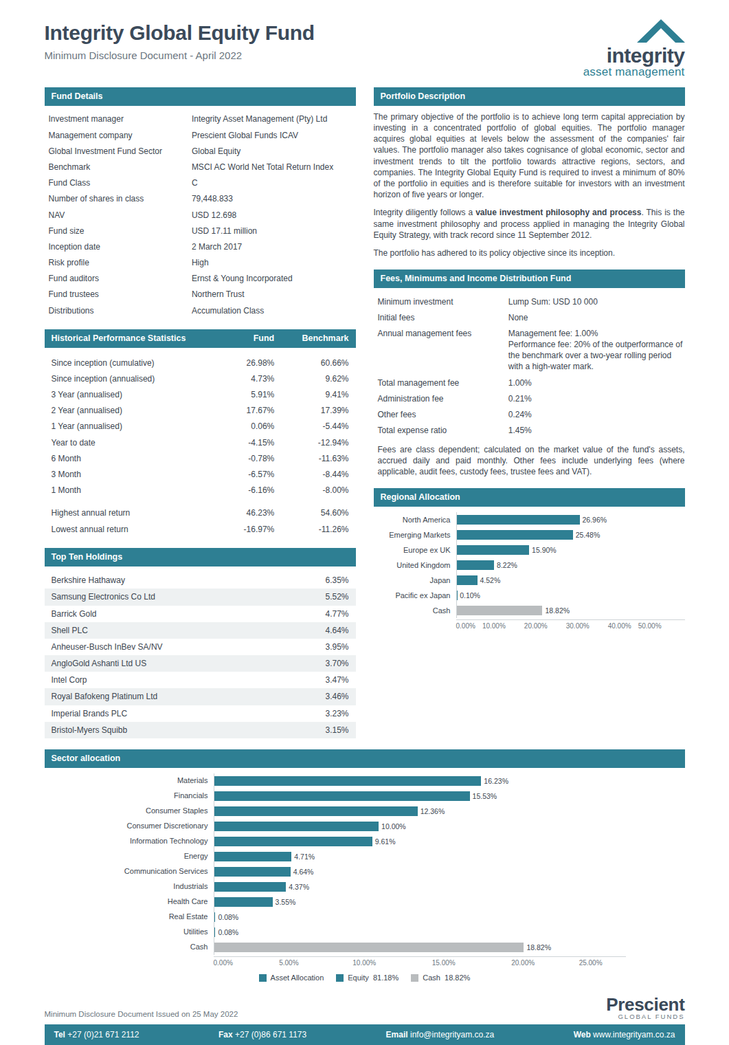Integrity Global Equity Fund
Minimum Disclosure Document - April 2022
integrity
asset management
Fund Details
| Investment manager | Integrity Asset Management (Pty) Ltd |
| Management company | Prescient Global Funds ICAV |
| Global Investment Fund Sector | Global Equity |
| Benchmark | MSCI AC World Net Total Return Index |
| Fund Class | C |
| Number of shares in class | 79,448.833 |
| NAV | USD 12.698 |
| Fund size | USD 17.11 million |
| Inception date | 2 March 2017 |
| Risk profile | High |
| Fund auditors | Ernst & Young Incorporated |
| Fund trustees | Northern Trust |
| Distributions | Accumulation Class |
| Historical Performance Statistics | Fund | Benchmark |
| --- | --- | --- |
| Since inception (cumulative) | 26.98% | 60.66% |
| Since inception (annualised) | 4.73% | 9.62% |
| 3 Year (annualised) | 5.91% | 9.41% |
| 2 Year (annualised) | 17.67% | 17.39% |
| 1 Year (annualised) | 0.06% | -5.44% |
| Year to date | -4.15% | -12.94% |
| 6 Month | -0.78% | -11.63% |
| 3 Month | -6.57% | -8.44% |
| 1 Month | -6.16% | -8.00% |
| Highest annual return | 46.23% | 54.60% |
| Lowest annual return | -16.97% | -11.26% |
Top Ten Holdings
| Berkshire Hathaway | 6.35% |
| Samsung Electronics Co Ltd | 5.52% |
| Barrick Gold | 4.77% |
| Shell PLC | 4.64% |
| Anheuser-Busch InBev SA/NV | 3.95% |
| AngloGold Ashanti Ltd US | 3.70% |
| Intel Corp | 3.47% |
| Royal Bafokeng Platinum Ltd | 3.46% |
| Imperial Brands PLC | 3.23% |
| Bristol-Myers Squibb | 3.15% |
Portfolio Description
The primary objective of the portfolio is to achieve long term capital appreciation by investing in a concentrated portfolio of global equities. The portfolio manager acquires global equities at levels below the assessment of the companies' fair values. The portfolio manager also takes cognisance of global economic, sector and investment trends to tilt the portfolio towards attractive regions, sectors, and companies. The Integrity Global Equity Fund is required to invest a minimum of 80% of the portfolio in equities and is therefore suitable for investors with an investment horizon of five years or longer.
Integrity diligently follows a value investment philosophy and process. This is the same investment philosophy and process applied in managing the Integrity Global Equity Strategy, with track record since 11 September 2012.
The portfolio has adhered to its policy objective since its inception.
Fees, Minimums and Income Distribution Fund
| Minimum investment | Lump Sum: USD 10 000 |
| Initial fees | None |
| Annual management fees | Management fee: 1.00% Performance fee: 20% of the outperformance of the benchmark over a two-year rolling period with a high-water mark. |
| Total management fee | 1.00% |
| Administration fee | 0.21% |
| Other fees | 0.24% |
| Total expense ratio | 1.45% |
Fees are class dependent; calculated on the market value of the fund's assets, accrued daily and paid monthly. Other fees include underlying fees (where applicable, audit fees, custody fees, trustee fees and VAT).
Regional Allocation
North America
26.96%
Emerging Markets
25.48%
Europe ex UK
15.90%
United Kingdom
8.22%
Japan
4.52%
Pacific ex Japan
0.10%
Cash
18.82%
0.00% 10.00% 20.00% 30.00% 40.00% 50.00%
Sector allocation
Materials
16.23%
Financials
15.53%
Consumer Staples
12.36%
Consumer Discretionary
10.00%
Information Technology
9.61%
Energy
4.71%
Communication Services
4.64%
Industrials
4.37%
Health Care
3.55%
Real Estate
0.08%
Utilities
0.08%
Cash
18.82%
0.00% 5.00% 10.00% 15.00% 20.00% 25.00%
Asset Allocation
Equity 81.18%
Cash 18.82%
Minimum Disclosure Document Issued on 25 May 2022
Prescient
GLOBAL FUNDS
Tel +27 (0)21 671 2112
Fax +27 (0)86 671 1173
Email info@integrityam.co.za
Web www.integrityam.co.za